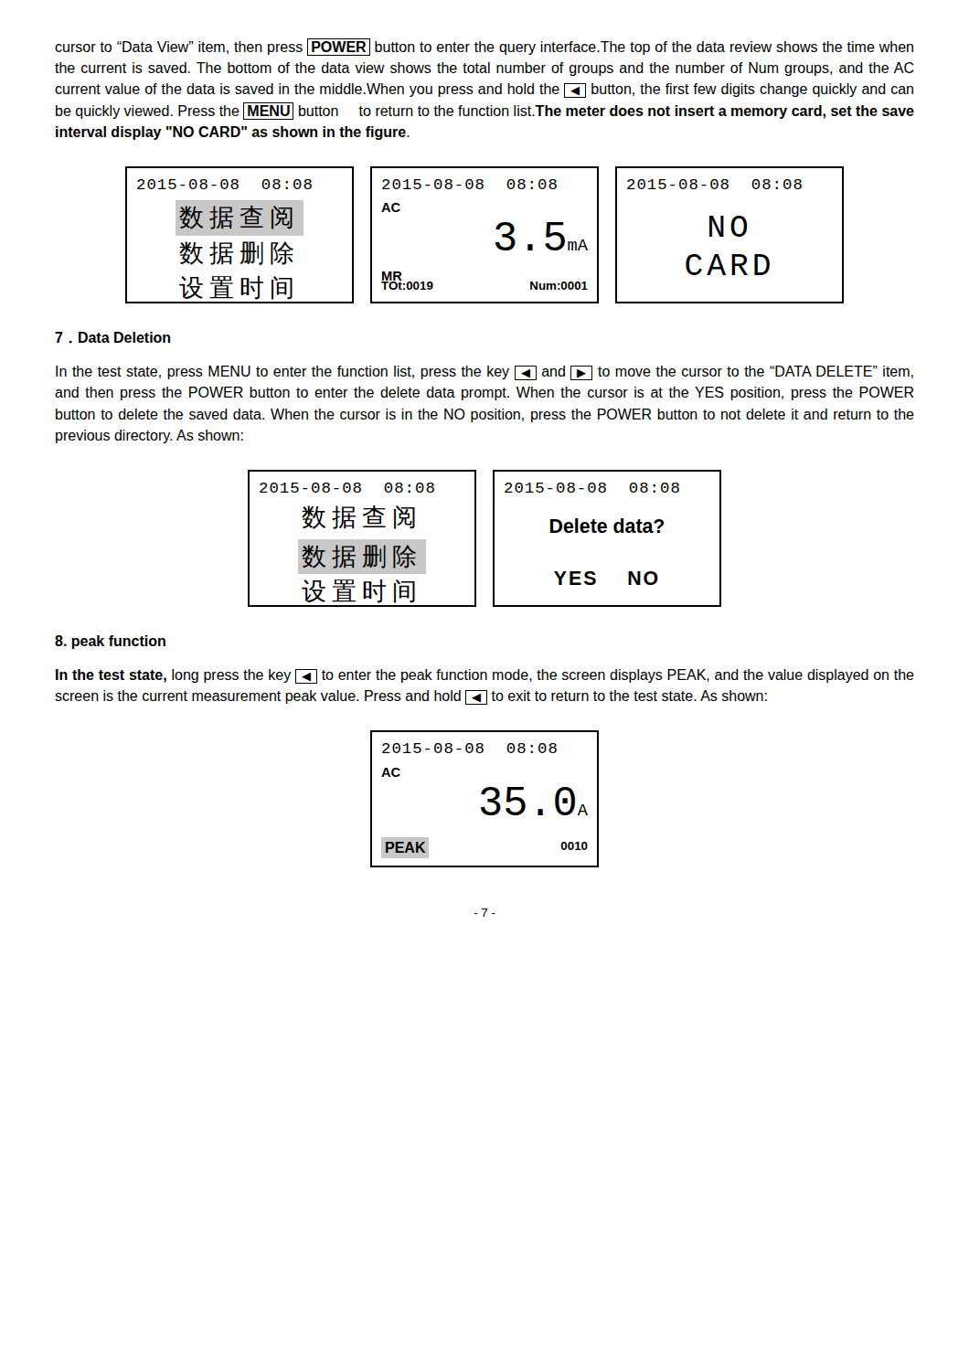cursor to “Data View” item, then press POWER button to enter the query interface.The top of the data review shows the time when the current is saved. The bottom of the data view shows the total number of groups and the number of Num groups, and the AC current value of the data is saved in the middle.When you press and hold the ◀ button, the first few digits change quickly and can be quickly viewed. Press the MENU button to return to the function list.The meter does not insert a memory card, set the save interval display "NO CARD" as shown in the figure.
2015-08-08 08:08
数据查阅
数据删除
设置时间
2015-08-08 08:08
AC
3.5mA
MR
TOt:0019 Num:0001
2015-08-08 08:08
NO
CARD
7．Data Deletion
In the test state, press MENU to enter the function list, press the key ◀ and ▶ to move the cursor to the “DATA DELETE” item, and then press the POWER button to enter the delete data prompt. When the cursor is at the YES position, press the POWER button to delete the saved data. When the cursor is in the NO position, press the POWER button to not delete it and return to the previous directory. As shown:
2015-08-08 08:08
数据查阅
数据删除
设置时间
2015-08-08 08:08
Delete data?
YES NO
8. peak function
In the test state, long press the key ◀ to enter the peak function mode, the screen displays PEAK, and the value displayed on the screen is the current measurement peak value. Press and hold ◀ to exit to return to the test state. As shown:
2015-08-08 08:08
AC
35.0A
PEAK 0010
- 7 -